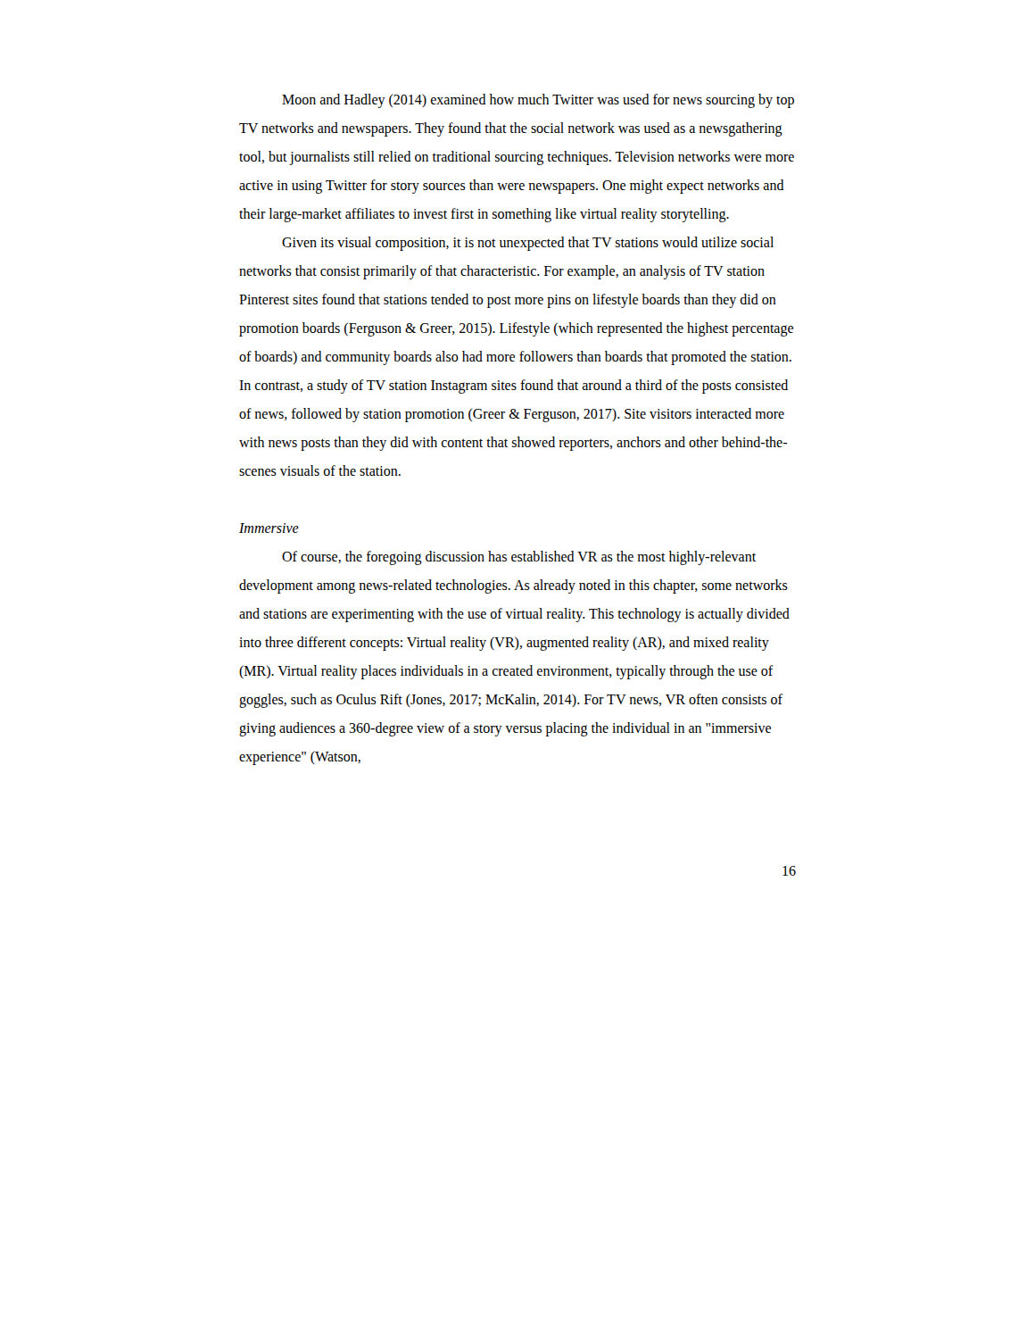Moon and Hadley (2014) examined how much Twitter was used for news sourcing by top TV networks and newspapers. They found that the social network was used as a newsgathering tool, but journalists still relied on traditional sourcing techniques. Television networks were more active in using Twitter for story sources than were newspapers. One might expect networks and their large-market affiliates to invest first in something like virtual reality storytelling.
Given its visual composition, it is not unexpected that TV stations would utilize social networks that consist primarily of that characteristic. For example, an analysis of TV station Pinterest sites found that stations tended to post more pins on lifestyle boards than they did on promotion boards (Ferguson & Greer, 2015). Lifestyle (which represented the highest percentage of boards) and community boards also had more followers than boards that promoted the station. In contrast, a study of TV station Instagram sites found that around a third of the posts consisted of news, followed by station promotion (Greer & Ferguson, 2017). Site visitors interacted more with news posts than they did with content that showed reporters, anchors and other behind-the-scenes visuals of the station.
Immersive
Of course, the foregoing discussion has established VR as the most highly-relevant development among news-related technologies. As already noted in this chapter, some networks and stations are experimenting with the use of virtual reality. This technology is actually divided into three different concepts: Virtual reality (VR), augmented reality (AR), and mixed reality (MR). Virtual reality places individuals in a created environment, typically through the use of goggles, such as Oculus Rift (Jones, 2017; McKalin, 2014). For TV news, VR often consists of giving audiences a 360-degree view of a story versus placing the individual in an "immersive experience" (Watson,
16